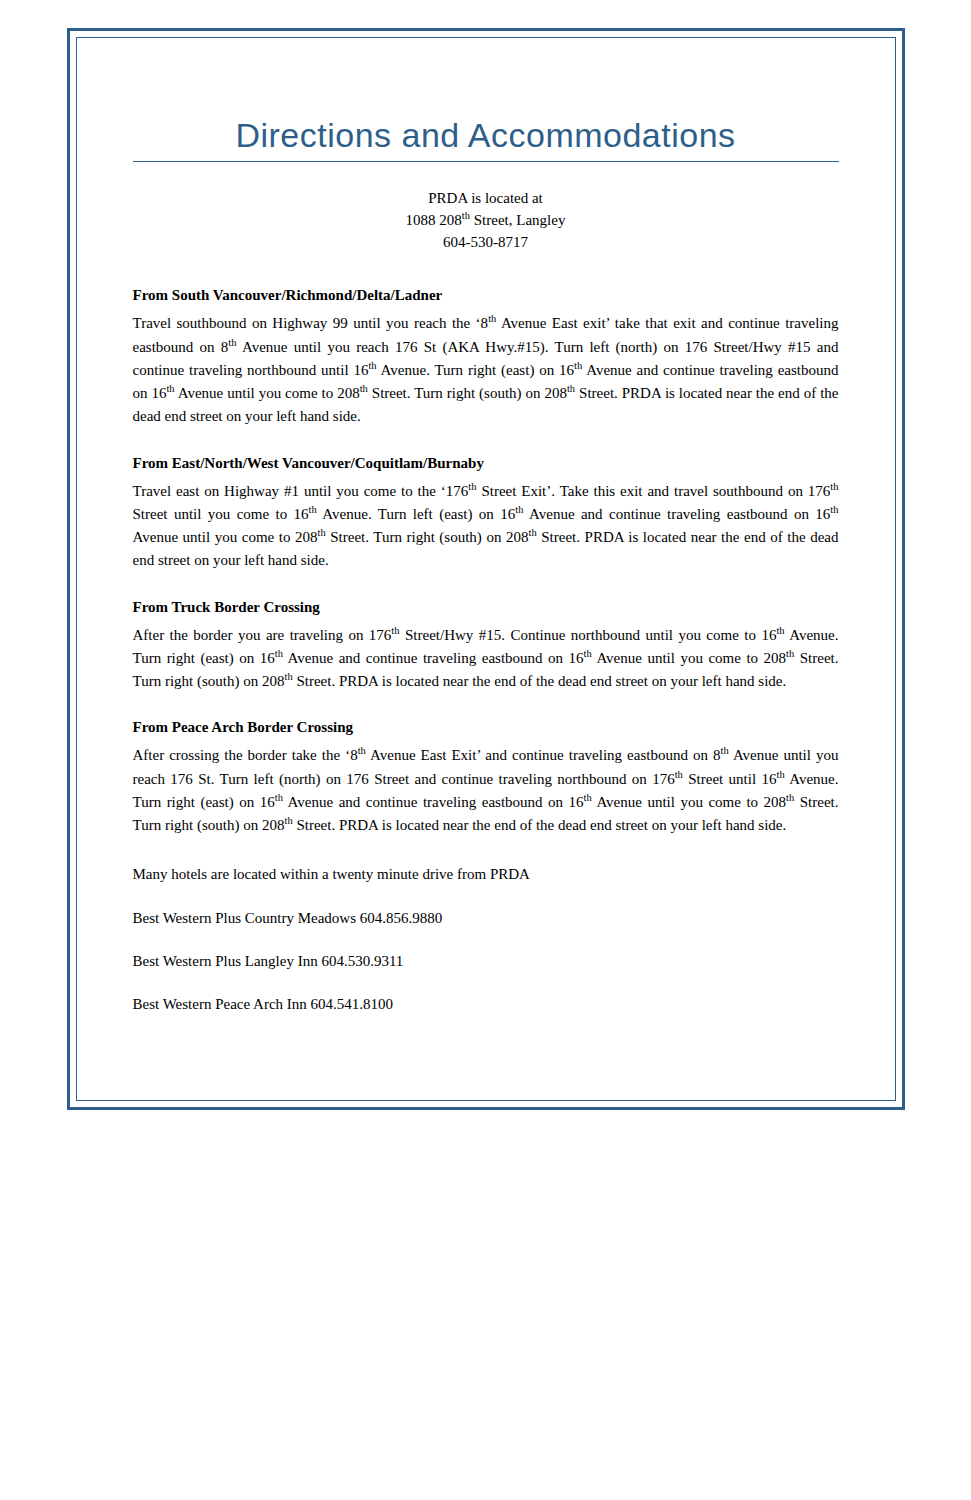Directions and Accommodations
PRDA is located at
1088 208th Street, Langley
604-530-8717
From South Vancouver/Richmond/Delta/Ladner
Travel southbound on Highway 99 until you reach the ‘8th Avenue East exit’ take that exit and continue traveling eastbound on 8th Avenue until you reach 176 St (AKA Hwy.#15). Turn left (north) on 176 Street/Hwy #15 and continue traveling northbound until 16th Avenue. Turn right (east) on 16th Avenue and continue traveling eastbound on 16th Avenue until you come to 208th Street. Turn right (south) on 208th Street. PRDA is located near the end of the dead end street on your left hand side.
From East/North/West Vancouver/Coquitlam/Burnaby
Travel east on Highway #1 until you come to the ‘176th Street Exit’. Take this exit and travel southbound on 176th Street until you come to 16th Avenue. Turn left (east) on 16th Avenue and continue traveling eastbound on 16th Avenue until you come to 208th Street. Turn right (south) on 208th Street. PRDA is located near the end of the dead end street on your left hand side.
From Truck Border Crossing
After the border you are traveling on 176th Street/Hwy #15. Continue northbound until you come to 16th Avenue. Turn right (east) on 16th Avenue and continue traveling eastbound on 16th Avenue until you come to 208th Street. Turn right (south) on 208th Street. PRDA is located near the end of the dead end street on your left hand side.
From Peace Arch Border Crossing
After crossing the border take the ‘8th Avenue East Exit’ and continue traveling eastbound on 8th Avenue until you reach 176 St. Turn left (north) on 176 Street and continue traveling northbound on 176th Street until 16th Avenue. Turn right (east) on 16th Avenue and continue traveling eastbound on 16th Avenue until you come to 208th Street. Turn right (south) on 208th Street. PRDA is located near the end of the dead end street on your left hand side.
Many hotels are located within a twenty minute drive from PRDA
Best Western Plus Country Meadows 604.856.9880
Best Western Plus Langley Inn 604.530.9311
Best Western Peace Arch Inn 604.541.8100